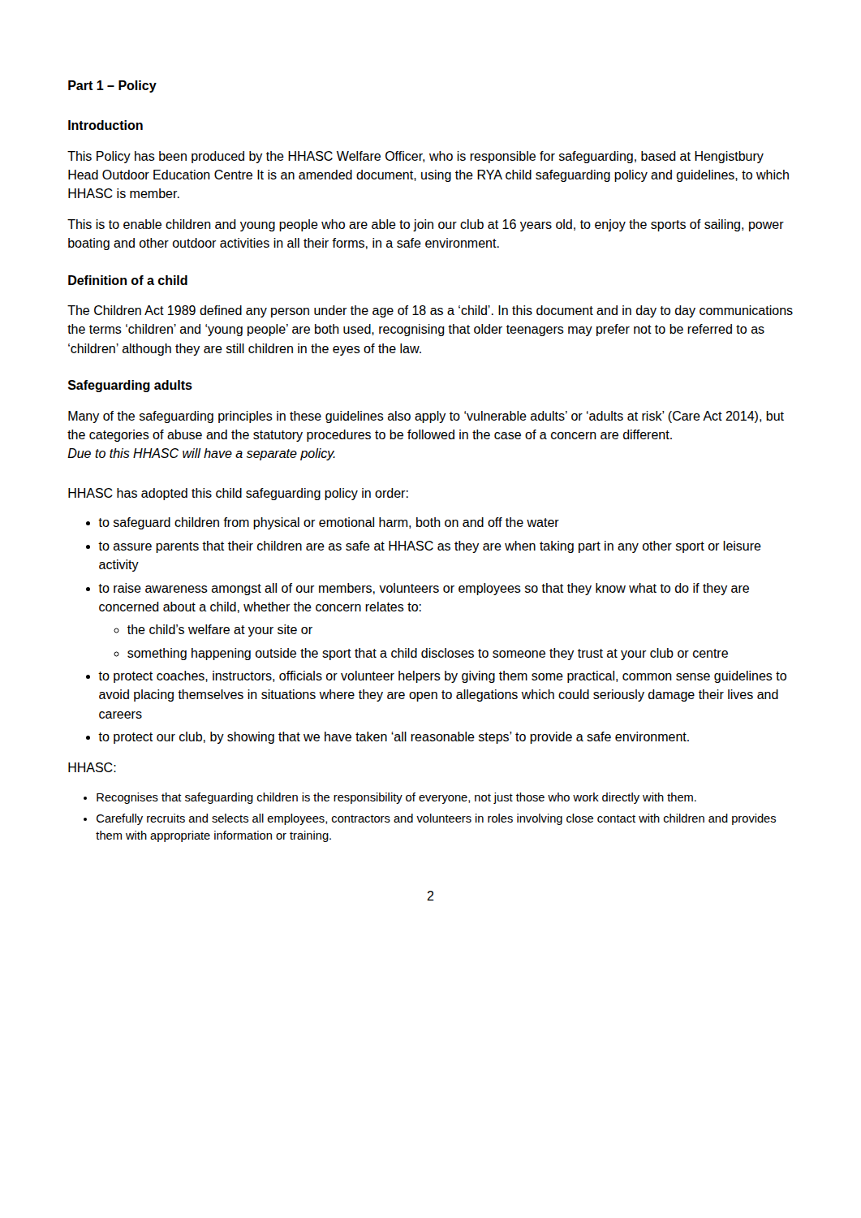Part 1 – Policy
Introduction
This Policy has been produced by the HHASC Welfare Officer, who is responsible for safeguarding, based at Hengistbury Head Outdoor Education Centre It is an amended document, using the RYA child safeguarding policy and guidelines, to which HHASC is member.
This is to enable children and young people who are able to join our club at 16 years old, to enjoy the sports of sailing, power boating and other outdoor activities in all their forms, in a safe environment.
Definition of a child
The Children Act 1989 defined any person under the age of 18 as a ‘child’. In this document and in day to day communications the terms ‘children’ and ‘young people’ are both used, recognising that older teenagers may prefer not to be referred to as ‘children’ although they are still children in the eyes of the law.
Safeguarding adults
Many of the safeguarding principles in these guidelines also apply to ‘vulnerable adults’ or ‘adults at risk’ (Care Act 2014), but the categories of abuse and the statutory procedures to be followed in the case of a concern are different.
Due to this HHASC will have a separate policy.
HHASC has adopted this child safeguarding policy in order:
to safeguard children from physical or emotional harm, both on and off the water
to assure parents that their children are as safe at HHASC as they are when taking part in any other sport or leisure activity
to raise awareness amongst all of our members, volunteers or employees so that they know what to do if they are concerned about a child, whether the concern relates to:
the child’s welfare at your site or
something happening outside the sport that a child discloses to someone they trust at your club or centre
to protect coaches, instructors, officials or volunteer helpers by giving them some practical, common sense guidelines to avoid placing themselves in situations where they are open to allegations which could seriously damage their lives and careers
to protect our club, by showing that we have taken ‘all reasonable steps’ to provide a safe environment.
HHASC:
Recognises that safeguarding children is the responsibility of everyone, not just those who work directly with them.
Carefully recruits and selects all employees, contractors and volunteers in roles involving close contact with children and provides them with appropriate information or training.
2